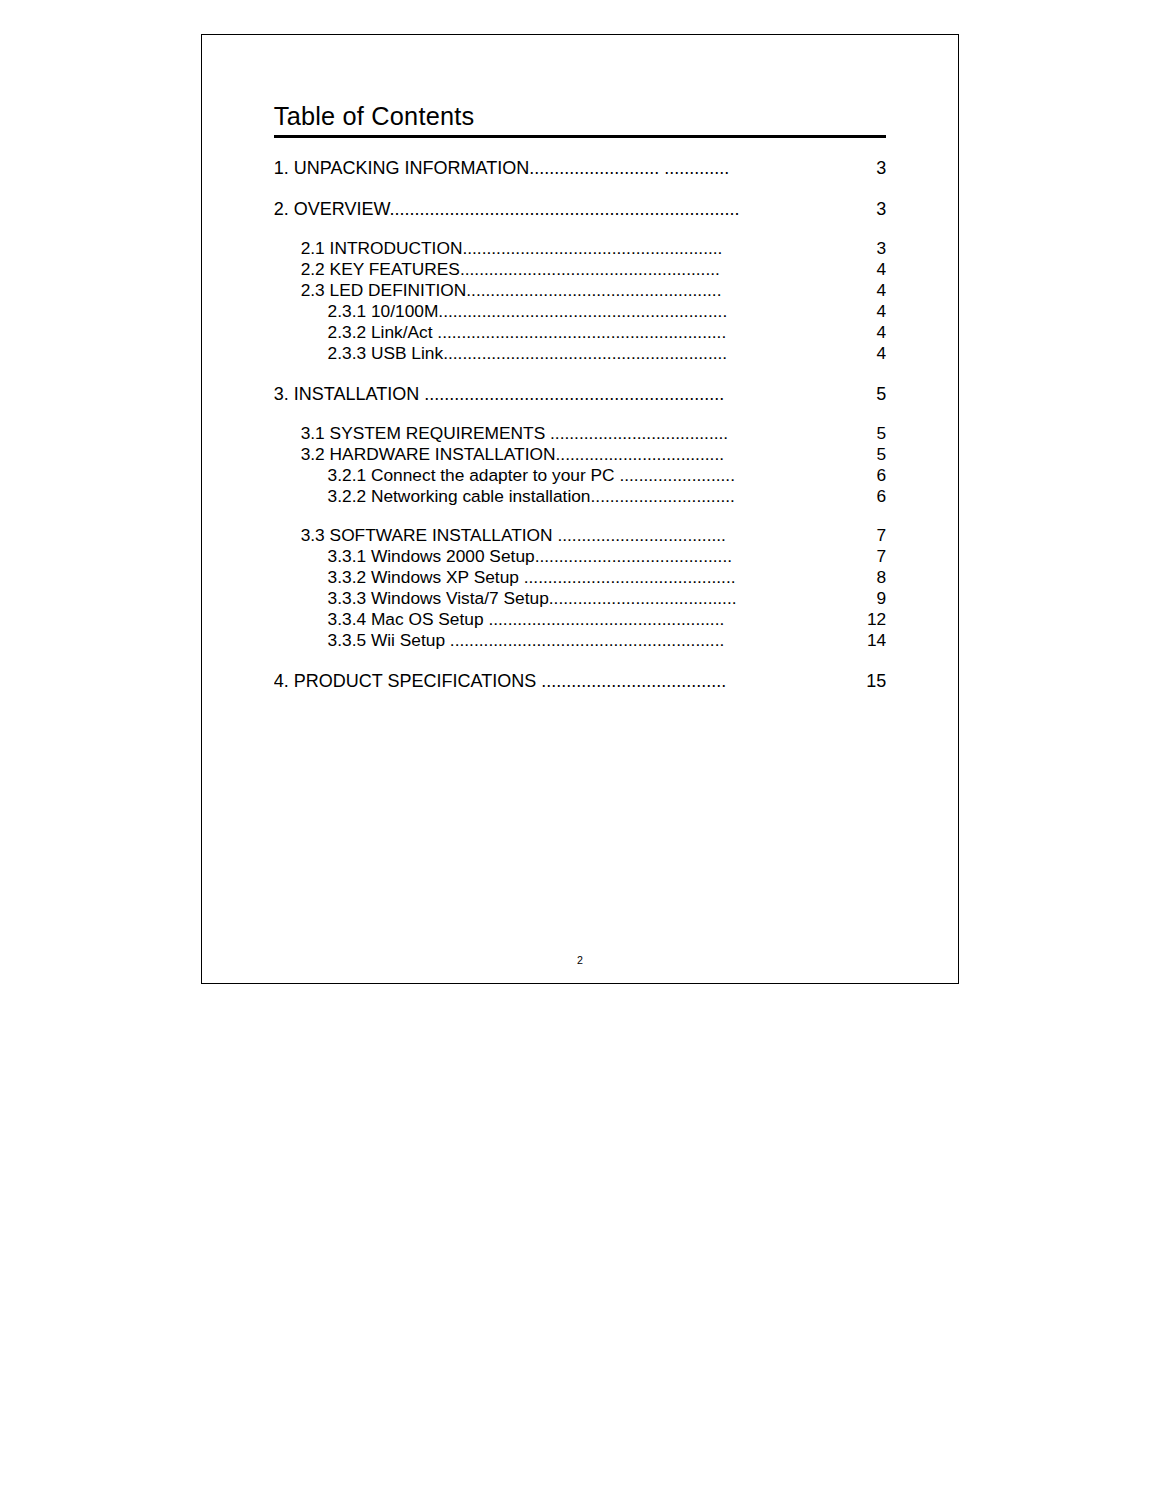Table of Contents
1. UNPACKING INFORMATION.......................... ............. 3
2. OVERVIEW...................................................................... 3
2.1 INTRODUCTION...................................................... 3
2.2 KEY FEATURES...................................................... 4
2.3 LED DEFINITION..................................................... 4
2.3.1 10/100M............................................................ 4
2.3.2 Link/Act ............................................................ 4
2.3.3 USB Link........................................................... 4
3. INSTALLATION ............................................................ 5
3.1 SYSTEM REQUIREMENTS ..................................... 5
3.2 HARDWARE INSTALLATION................................... 5
3.2.1 Connect the adapter to your PC ........................ 6
3.2.2 Networking cable installation.............................. 6
3.3 SOFTWARE INSTALLATION ................................... 7
3.3.1 Windows 2000 Setup......................................... 7
3.3.2 Windows XP Setup ............................................ 8
3.3.3 Windows Vista/7 Setup....................................... 9
3.3.4 Mac OS Setup ................................................. 12
3.3.5 Wii Setup ......................................................... 14
4. PRODUCT SPECIFICATIONS ..................................... 15
2